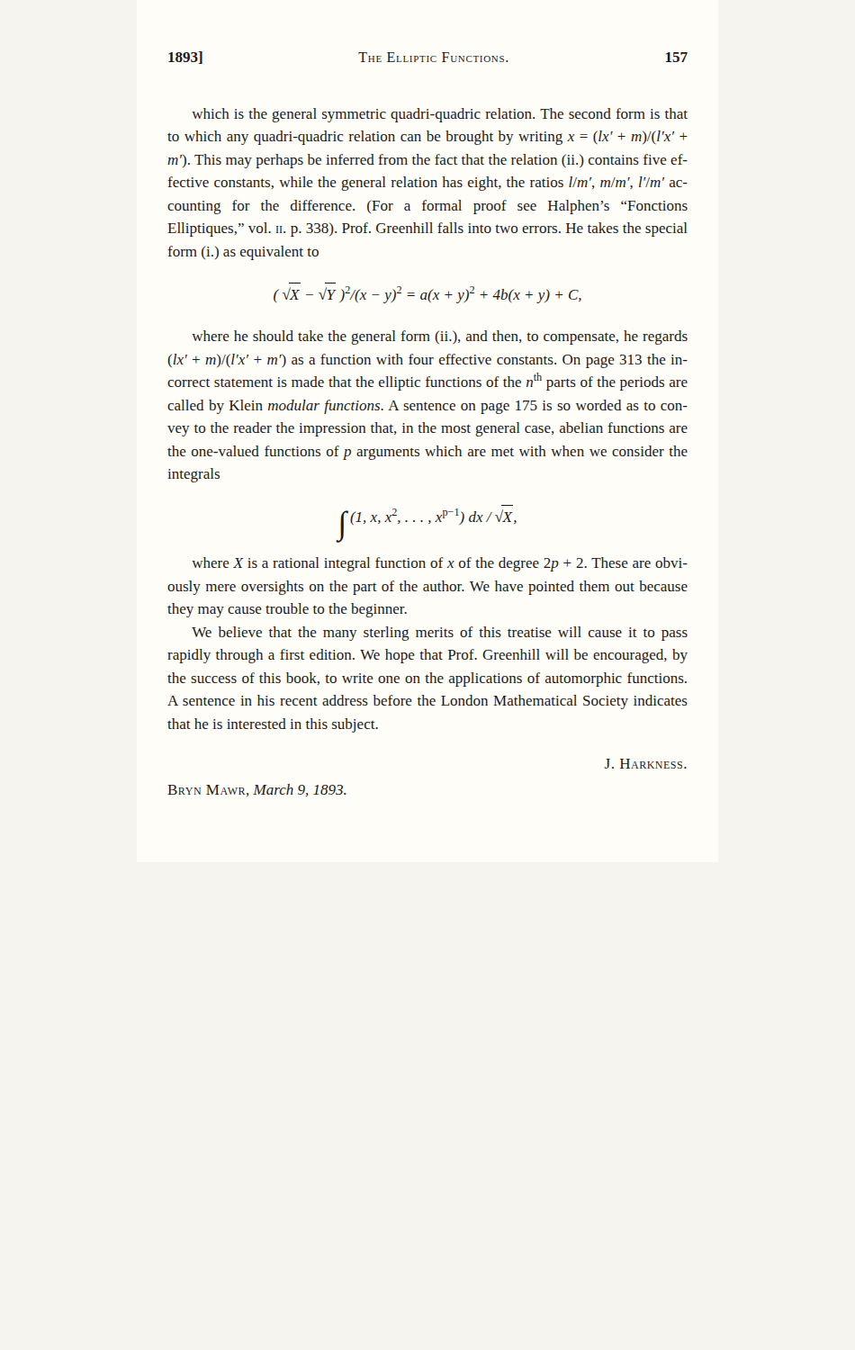1893] The Elliptic Functions. 157
which is the general symmetric quadri-quadric relation. The second form is that to which any quadri-quadric relation can be brought by writing x = (lx′ + m)/(l′x′ + m′). This may perhaps be inferred from the fact that the relation (ii.) contains five effective constants, while the general relation has eight, the ratios l/m′, m/m′, l′/m′ accounting for the difference. (For a formal proof see Halphen’s “Fonctions Elliptiques,” vol. ii. p. 338). Prof. Greenhill falls into two errors. He takes the special form (i.) as equivalent to
( √X − √Y )2/(x − y)2 = a(x + y)2 + 4b(x + y) + C,
where he should take the general form (ii.), and then, to compensate, he regards (lx′ + m)/(l′x′ + m′) as a function with four effective constants. On page 313 the incorrect statement is made that the elliptic functions of the nth parts of the periods are called by Klein modular functions. A sentence on page 175 is so worded as to convey to the reader the impression that, in the most general case, abelian functions are the one-valued functions of p arguments which are met with when we consider the integrals
∫(1, x, x2, . . . , xp−1) dx / √X,
where X is a rational integral function of x of the degree 2p + 2. These are obviously mere oversights on the part of the author. We have pointed them out because they may cause trouble to the beginner.
We believe that the many sterling merits of this treatise will cause it to pass rapidly through a first edition. We hope that Prof. Greenhill will be encouraged, by the success of this book, to write one on the applications of automorphic functions. A sentence in his recent address before the London Mathematical Society indicates that he is interested in this subject.
J. Harkness.
Bryn Mawr, March 9, 1893.